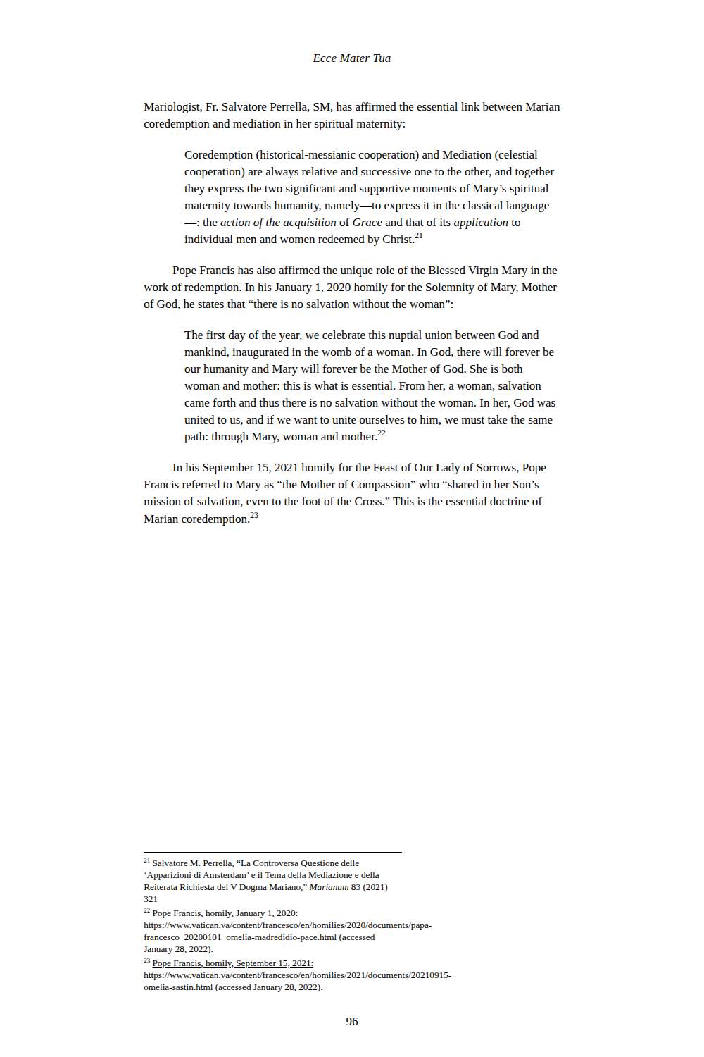Ecce Mater Tua
Mariologist, Fr. Salvatore Perrella, SM, has affirmed the essential link between Marian coredemption and mediation in her spiritual maternity:
Coredemption (historical-messianic cooperation) and Mediation (celestial cooperation) are always relative and successive one to the other, and together they express the two significant and supportive moments of Mary’s spiritual maternity towards humanity, namely—to express it in the classical language—: the action of the acquisition of Grace and that of its application to individual men and women redeemed by Christ.21
Pope Francis has also affirmed the unique role of the Blessed Virgin Mary in the work of redemption. In his January 1, 2020 homily for the Solemnity of Mary, Mother of God, he states that “there is no salvation without the woman”:
The first day of the year, we celebrate this nuptial union between God and mankind, inaugurated in the womb of a woman. In God, there will forever be our humanity and Mary will forever be the Mother of God. She is both woman and mother: this is what is essential. From her, a woman, salvation came forth and thus there is no salvation without the woman. In her, God was united to us, and if we want to unite ourselves to him, we must take the same path: through Mary, woman and mother.22
In his September 15, 2021 homily for the Feast of Our Lady of Sorrows, Pope Francis referred to Mary as “the Mother of Compassion” who “shared in her Son’s mission of salvation, even to the foot of the Cross.” This is the essential doctrine of Marian coredemption.23
21 Salvatore M. Perrella, “La Controversa Questione delle ‘Apparizioni di Amsterdam’ e il Tema della Mediazione e della Reiterata Richiesta del V Dogma Mariano,” Marianum 83 (2021) 321
22 Pope Francis, homily, January 1, 2020:
https://www.vatican.va/content/francesco/en/homilies/2020/documents/papa-francesco_20200101_omelia-madredidio-pace.html (accessed January 28, 2022).
23 Pope Francis, homily, September 15, 2021:
https://www.vatican.va/content/francesco/en/homilies/2021/documents/20210915-omelia-sastin.html (accessed January 28, 2022).
96